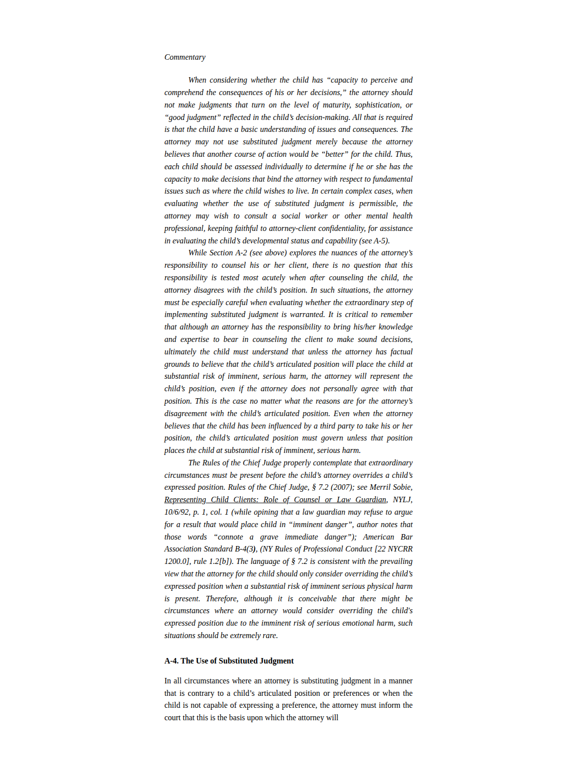Commentary
When considering whether the child has “capacity to perceive and comprehend the consequences of his or her decisions,” the attorney should not make judgments that turn on the level of maturity, sophistication, or “good judgment” reflected in the child’s decision-making. All that is required is that the child have a basic understanding of issues and consequences. The attorney may not use substituted judgment merely because the attorney believes that another course of action would be “better” for the child. Thus, each child should be assessed individually to determine if he or she has the capacity to make decisions that bind the attorney with respect to fundamental issues such as where the child wishes to live. In certain complex cases, when evaluating whether the use of substituted judgment is permissible, the attorney may wish to consult a social worker or other mental health professional, keeping faithful to attorney-client confidentiality, for assistance in evaluating the child’s developmental status and capability (see A-5).
While Section A-2 (see above) explores the nuances of the attorney’s responsibility to counsel his or her client, there is no question that this responsibility is tested most acutely when after counseling the child, the attorney disagrees with the child’s position. In such situations, the attorney must be especially careful when evaluating whether the extraordinary step of implementing substituted judgment is warranted. It is critical to remember that although an attorney has the responsibility to bring his/her knowledge and expertise to bear in counseling the client to make sound decisions, ultimately the child must understand that unless the attorney has factual grounds to believe that the child’s articulated position will place the child at substantial risk of imminent, serious harm, the attorney will represent the child’s position, even if the attorney does not personally agree with that position. This is the case no matter what the reasons are for the attorney’s disagreement with the child’s articulated position. Even when the attorney believes that the child has been influenced by a third party to take his or her position, the child’s articulated position must govern unless that position places the child at substantial risk of imminent, serious harm.
The Rules of the Chief Judge properly contemplate that extraordinary circumstances must be present before the child’s attorney overrides a child’s expressed position. Rules of the Chief Judge, § 7.2 (2007); see Merril Sobie, Representing Child Clients: Role of Counsel or Law Guardian, NYLJ, 10/6/92, p. 1, col. 1 (while opining that a law guardian may refuse to argue for a result that would place child in “imminent danger”, author notes that those words “connote a grave immediate danger”); American Bar Association Standard B-4(3), (NY Rules of Professional Conduct [22 NYCRR 1200.0], rule 1.2[b]). The language of § 7.2 is consistent with the prevailing view that the attorney for the child should only consider overriding the child’s expressed position when a substantial risk of imminent serious physical harm is present. Therefore, although it is conceivable that there might be circumstances where an attorney would consider overriding the child's expressed position due to the imminent risk of serious emotional harm, such situations should be extremely rare.
A-4. The Use of Substituted Judgment
In all circumstances where an attorney is substituting judgment in a manner that is contrary to a child’s articulated position or preferences or when the child is not capable of expressing a preference, the attorney must inform the court that this is the basis upon which the attorney will